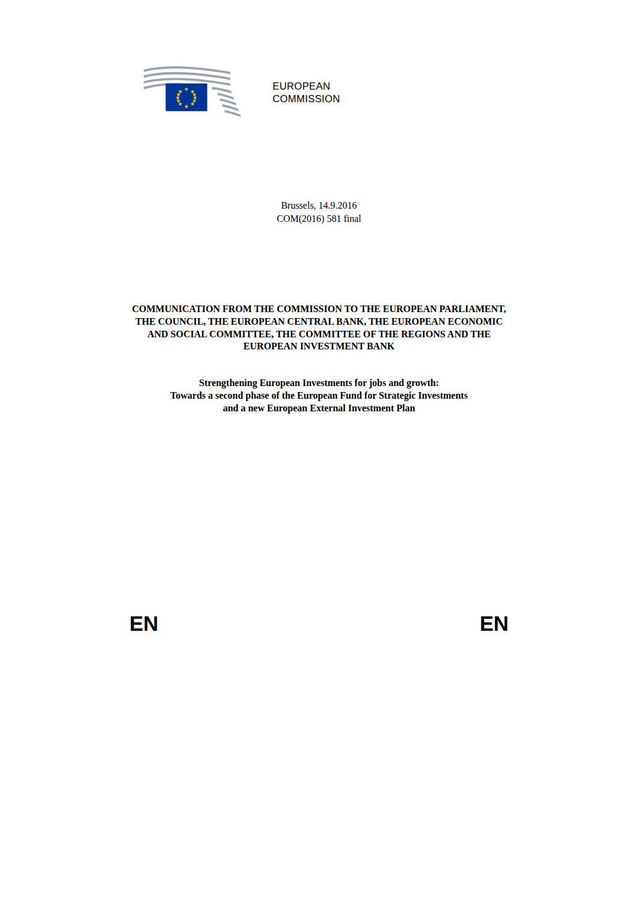EUROPEAN
COMMISSION
Brussels, 14.9.2016
COM(2016) 581 final
Communication from the Commission to the European Parliament, the Council, the European Central Bank, the European Economic and Social Committee, the Committee of the Regions and the European Investment Bank
Strengthening European Investments for jobs and growth:
Towards a second phase of the European Fund for Strategic Investments
and a new European External Investment Plan
EN EN